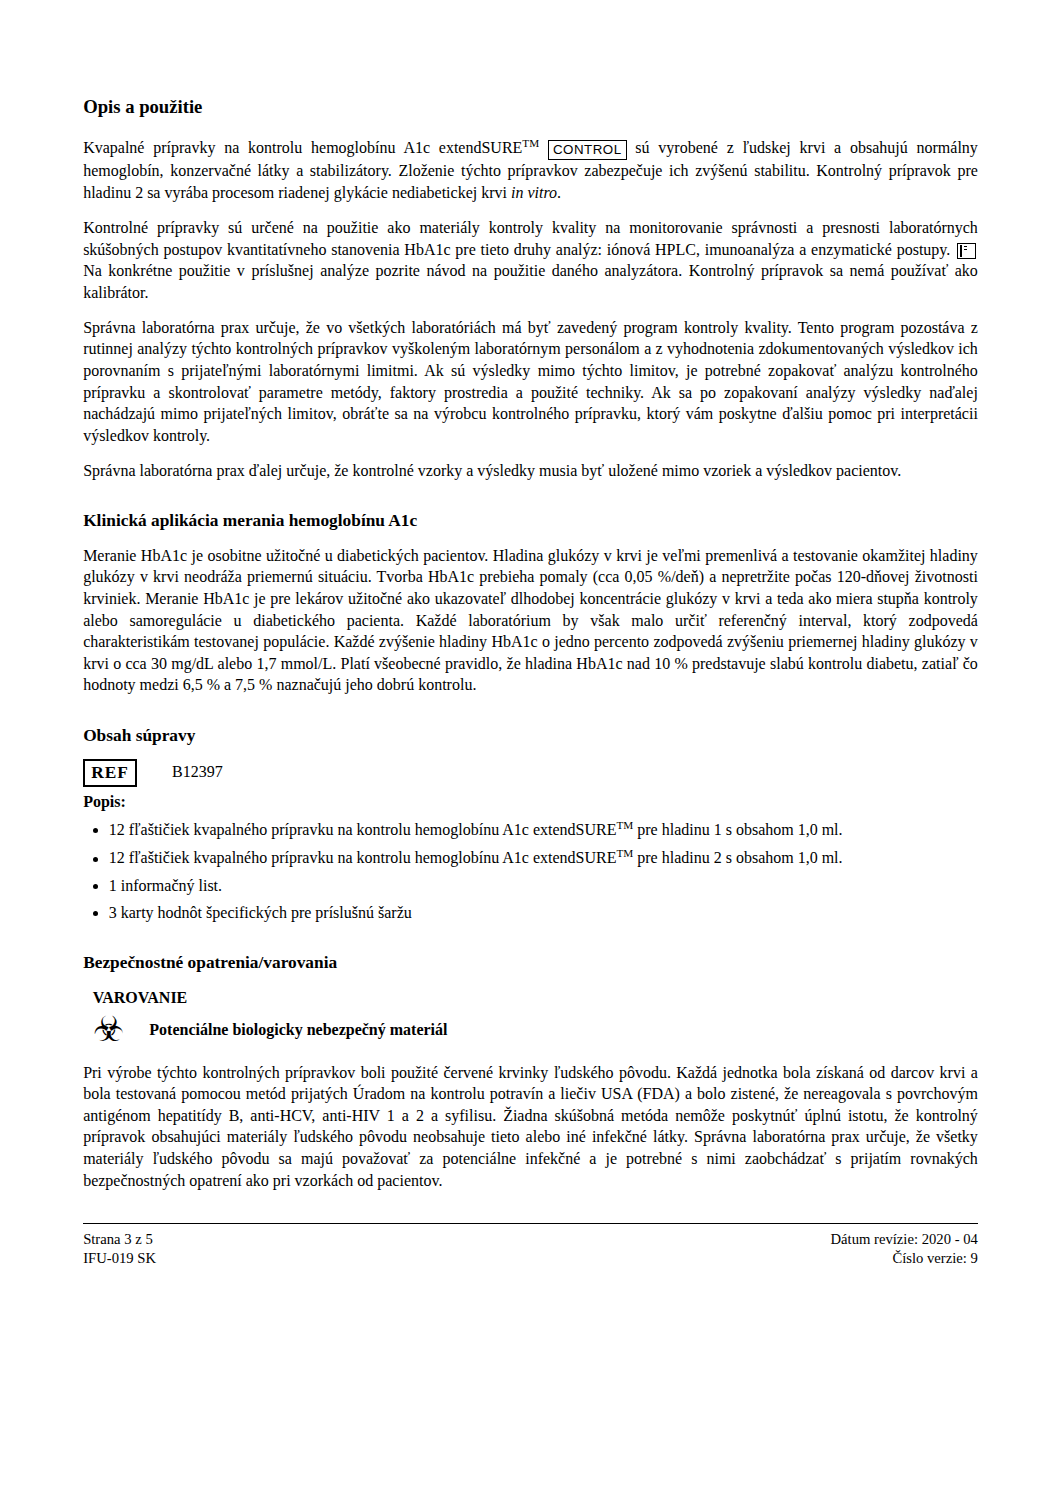Opis a použitie
Kvapalné prípravky na kontrolu hemoglobínu A1c extendSURETM CONTROL sú vyrobené z ľudskej krvi a obsahujú normálny hemoglobín, konzervačné látky a stabilizátory. Zloženie týchto prípravkov zabezpečuje ich zvýšenú stabilitu. Kontrolný prípravok pre hladinu 2 sa vyrába procesom riadenej glykácie nediabetickej krvi in vitro.
Kontrolné prípravky sú určené na použitie ako materiály kontroly kvality na monitorovanie správnosti a presnosti laboratórnych skúšobných postupov kvantitatívneho stanovenia HbA1c pre tieto druhy analýz: iónová HPLC, imunoanalýza a enzymatické postupy. Na konkrétne použitie v príslušnej analýze pozrite návod na použitie daného analyzátora. Kontrolný prípravok sa nemá používať ako kalibrátor.
Správna laboratórna prax určuje, že vo všetkých laboratóriách má byť zavedený program kontroly kvality. Tento program pozostáva z rutinnej analýzy týchto kontrolných prípravkov vyškoleným laboratórnym personálom a z vyhodnotenia zdokumentovaných výsledkov ich porovnaním s prijateľnými laboratórnymi limitmi. Ak sú výsledky mimo týchto limitov, je potrebné zopakovať analýzu kontrolného prípravku a skontrolovať parametre metódy, faktory prostredia a použité techniky. Ak sa po zopakovaní analýzy výsledky naďalej nachádzajú mimo prijateľných limitov, obráťte sa na výrobcu kontrolného prípravku, ktorý vám poskytne ďalšiu pomoc pri interpretácii výsledkov kontroly.
Správna laboratórna prax ďalej určuje, že kontrolné vzorky a výsledky musia byť uložené mimo vzoriek a výsledkov pacientov.
Klinická aplikácia merania hemoglobínu A1c
Meranie HbA1c je osobitne užitočné u diabetických pacientov. Hladina glukózy v krvi je veľmi premenlivá a testovanie okamžitej hladiny glukózy v krvi neodráža priemernú situáciu. Tvorba HbA1c prebieha pomaly (cca 0,05 %/deň) a nepretržite počas 120-dňovej životnosti krviniek. Meranie HbA1c je pre lekárov užitočné ako ukazovateľ dlhodobej koncentrácie glukózy v krvi a teda ako miera stupňa kontroly alebo samoregulácie u diabetického pacienta. Každé laboratórium by však malo určiť referenčný interval, ktorý zodpovedá charakteristikám testovanej populácie. Každé zvýšenie hladiny HbA1c o jedno percento zodpovedá zvýšeniu priemernej hladiny glukózy v krvi o cca 30 mg/dL alebo 1,7 mmol/L. Platí všeobecné pravidlo, že hladina HbA1c nad 10 % predstavuje slabú kontrolu diabetu, zatiaľ čo hodnoty medzi 6,5 % a 7,5 % naznačujú jeho dobrú kontrolu.
Obsah súpravy
REF B12397
Popis:
12 fľaštičiek kvapalného prípravku na kontrolu hemoglobínu A1c extendSURETM pre hladinu 1 s obsahom 1,0 ml.
12 fľaštičiek kvapalného prípravku na kontrolu hemoglobínu A1c extendSURETM pre hladinu 2 s obsahom 1,0 ml.
1 informačný list.
3 karty hodnôt špecifických pre príslušnú šaržu
Bezpečnostné opatrenia/varovania
VAROVANIE
☣ Potenciálne biologicky nebezpečný materiál
Pri výrobe týchto kontrolných prípravkov boli použité červené krvinky ľudského pôvodu. Každá jednotka bola získaná od darcov krvi a bola testovaná pomocou metód prijatých Úradom na kontrolu potravín a liečiv USA (FDA) a bolo zistené, že nereagovala s povrchovým antigénom hepatitídy B, anti-HCV, anti-HIV 1 a 2 a syfilisu. Žiadna skúšobná metóda nemôže poskytnúť úplnú istotu, že kontrolný prípravok obsahujúci materiály ľudského pôvodu neobsahuje tieto alebo iné infekčné látky. Správna laboratórna prax určuje, že všetky materiály ľudského pôvodu sa majú považovať za potenciálne infekčné a je potrebné s nimi zaobchádzať s prijatím rovnakých bezpečnostných opatrení ako pri vzorkách od pacientov.
Strana 3 z 5
IFU-019 SK
Dátum revízie: 2020 - 04
Číslo verzie: 9